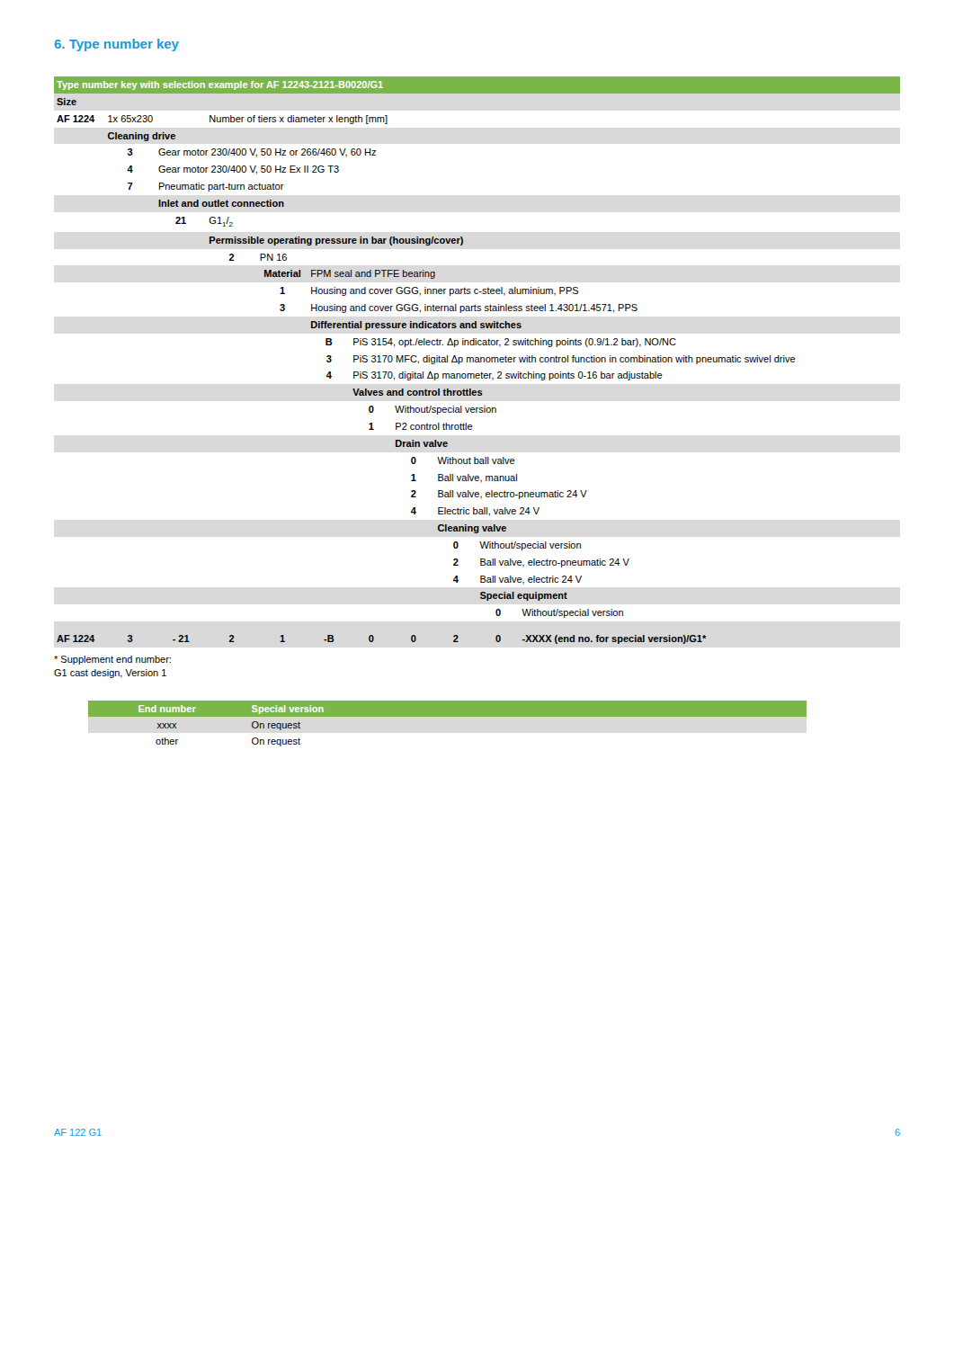6. Type number key
| Type number key with selection example for AF 12243-2121-B0020/G1 |
| Size | |
| AF 1224 | 1x 65x230 | Number of tiers x diameter x length [mm] |
| | Cleaning drive |
| | 3 | Gear motor 230/400 V, 50 Hz or 266/460 V, 60 Hz |
| | 4 | Gear motor 230/400 V, 50 Hz Ex II 2G T3 |
| | 7 | Pneumatic part-turn actuator |
| | Inlet and outlet connection |
| | 21 | G1 1 / 2 |
| | Permissible operating pressure in bar (housing/cover) |
| | 2 | PN 16 |
| | Material | FPM seal and PTFE bearing |
| | 1 | Housing and cover GGG, inner parts c-steel, aluminium, PPS |
| | 3 | Housing and cover GGG, internal parts stainless steel 1.4301/1.4571, PPS |
| | Differential pressure indicators and switches |
| | B | PiS 3154, opt./electr. Δp indicator, 2 switching points (0.9/1.2 bar), NO/NC |
| | 3 | PiS 3170 MFC, digital Δp manometer with control function in combination with pneumatic swivel drive |
| | 4 | PiS 3170, digital Δp manometer, 2 switching points 0-16 bar adjustable |
| | Valves and control throttles |
| | 0 | Without/special version |
| | 1 | P2 control throttle |
| | Drain valve |
| | 0 | Without ball valve |
| | 1 | Ball valve, manual |
| | 2 | Ball valve, electro-pneumatic 24 V |
| | 4 | Electric ball, valve 24 V |
| | Cleaning valve |
| | 0 | Without/special version |
| | 2 | Ball valve, electro-pneumatic 24 V |
| | 4 | Ball valve, electric 24 V |
| | Special equipment |
| | 0 | Without/special version |
| AF 1224 | 3 | - 21 | 2 | 1 | -B | 0 | 0 | 2 | 0 | -XXXX (end no. for special version)/G1* |
* Supplement end number:
G1 cast design, Version 1
| End number | Special version |
| xxxx | On request |
| other | On request |
AF 122 G1 6